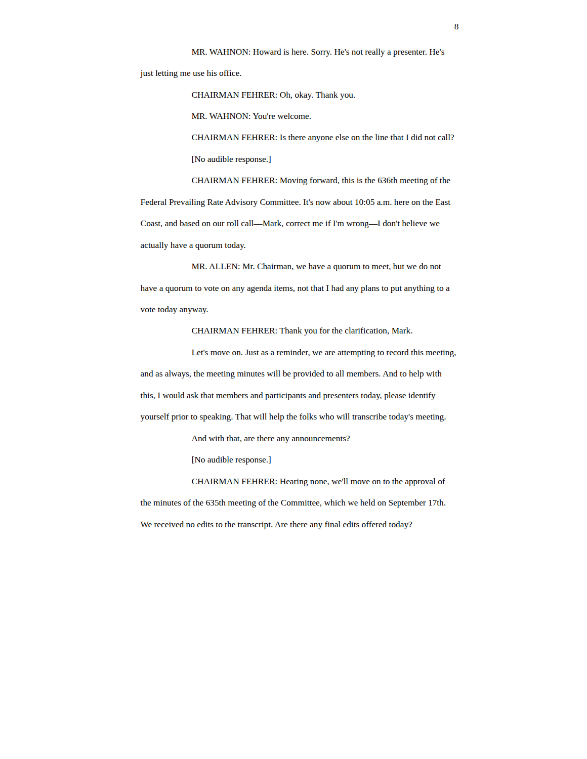8
MR. WAHNON: Howard is here. Sorry. He's not really a presenter. He's just letting me use his office.
CHAIRMAN FEHRER: Oh, okay. Thank you.
MR. WAHNON: You're welcome.
CHAIRMAN FEHRER: Is there anyone else on the line that I did not call?
[No audible response.]
CHAIRMAN FEHRER: Moving forward, this is the 636th meeting of the Federal Prevailing Rate Advisory Committee. It's now about 10:05 a.m. here on the East Coast, and based on our roll call—Mark, correct me if I'm wrong—I don't believe we actually have a quorum today.
MR. ALLEN: Mr. Chairman, we have a quorum to meet, but we do not have a quorum to vote on any agenda items, not that I had any plans to put anything to a vote today anyway.
CHAIRMAN FEHRER: Thank you for the clarification, Mark.
Let's move on. Just as a reminder, we are attempting to record this meeting, and as always, the meeting minutes will be provided to all members. And to help with this, I would ask that members and participants and presenters today, please identify yourself prior to speaking. That will help the folks who will transcribe today's meeting.
And with that, are there any announcements?
[No audible response.]
CHAIRMAN FEHRER: Hearing none, we'll move on to the approval of the minutes of the 635th meeting of the Committee, which we held on September 17th. We received no edits to the transcript. Are there any final edits offered today?